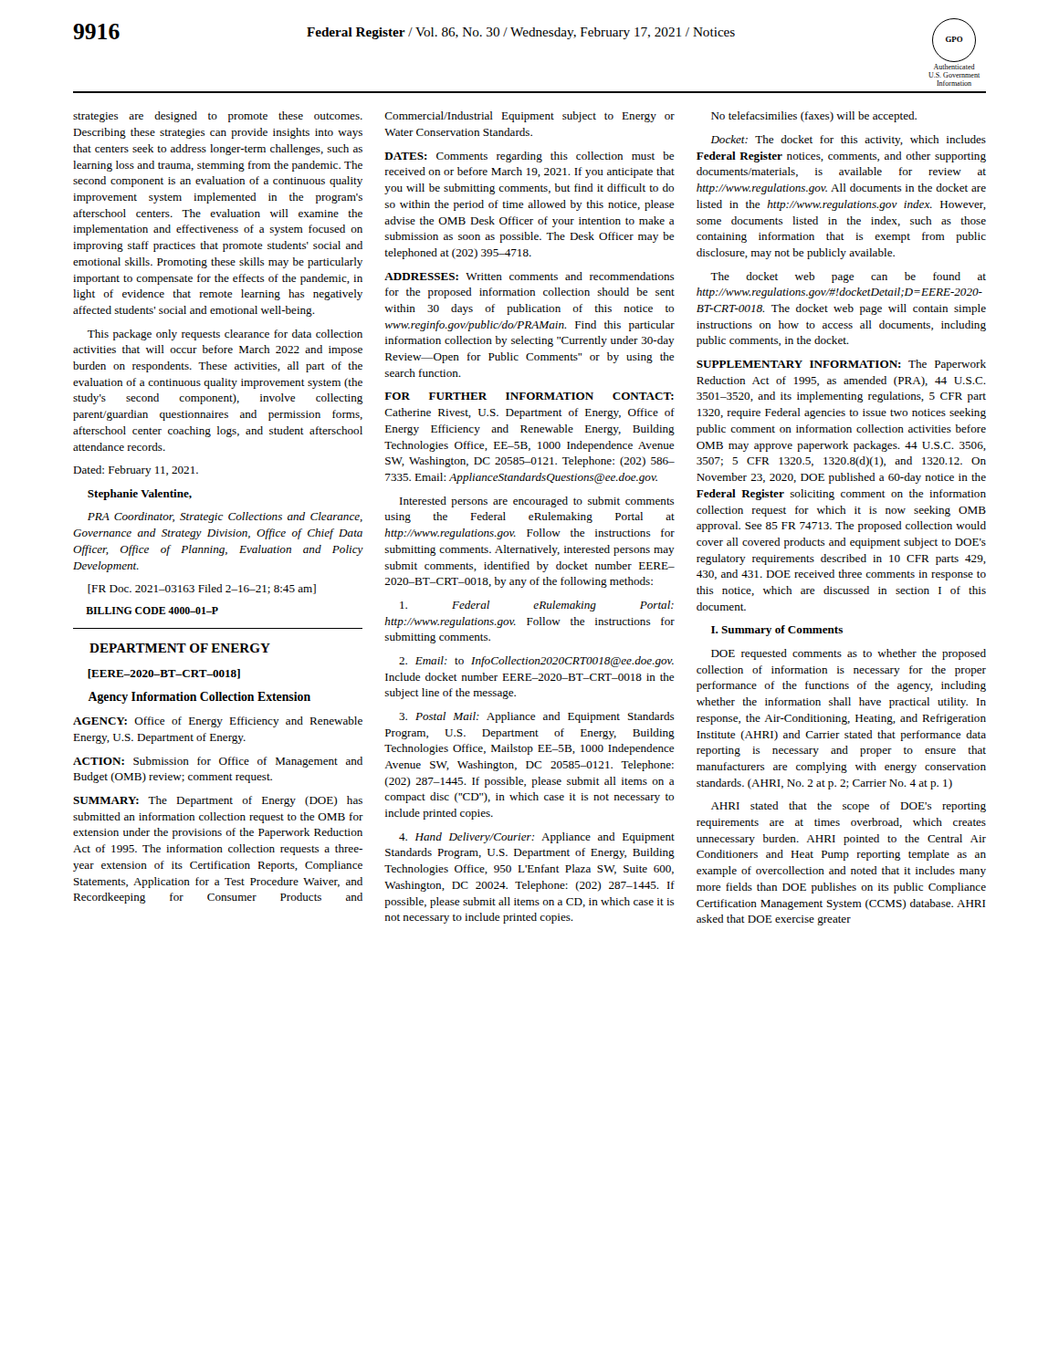9916
Federal Register / Vol. 86, No. 30 / Wednesday, February 17, 2021 / Notices
GPO
Authenticated
U.S. Government
Information
strategies are designed to promote these outcomes. Describing these strategies can provide insights into ways that centers seek to address longer-term challenges, such as learning loss and trauma, stemming from the pandemic. The second component is an evaluation of a continuous quality improvement system implemented in the program's afterschool centers. The evaluation will examine the implementation and effectiveness of a system focused on improving staff practices that promote students' social and emotional skills. Promoting these skills may be particularly important to compensate for the effects of the pandemic, in light of evidence that remote learning has negatively affected students' social and emotional well-being.
This package only requests clearance for data collection activities that will occur before March 2022 and impose burden on respondents. These activities, all part of the evaluation of a continuous quality improvement system (the study's second component), involve collecting parent/guardian questionnaires and permission forms, afterschool center coaching logs, and student afterschool attendance records.
Dated: February 11, 2021.
Stephanie Valentine,
PRA Coordinator, Strategic Collections and Clearance, Governance and Strategy Division, Office of Chief Data Officer, Office of Planning, Evaluation and Policy Development.
[FR Doc. 2021–03163 Filed 2–16–21; 8:45 am]
BILLING CODE 4000–01–P
DEPARTMENT OF ENERGY
[EERE–2020–BT–CRT–0018]
Agency Information Collection Extension
AGENCY: Office of Energy Efficiency and Renewable Energy, U.S. Department of Energy.
ACTION: Submission for Office of Management and Budget (OMB) review; comment request.
SUMMARY: The Department of Energy (DOE) has submitted an information collection request to the OMB for extension under the provisions of the Paperwork Reduction Act of 1995. The information collection requests a three-year extension of its Certification Reports, Compliance Statements, Application for a Test Procedure Waiver, and Recordkeeping for Consumer Products and Commercial/Industrial Equipment subject to Energy or Water Conservation Standards.
DATES: Comments regarding this collection must be received on or before March 19, 2021. If you anticipate that you will be submitting comments, but find it difficult to do so within the period of time allowed by this notice, please advise the OMB Desk Officer of your intention to make a submission as soon as possible. The Desk Officer may be telephoned at (202) 395–4718.
ADDRESSES: Written comments and recommendations for the proposed information collection should be sent within 30 days of publication of this notice to www.reginfo.gov/public/do/PRAMain. Find this particular information collection by selecting ''Currently under 30-day Review—Open for Public Comments'' or by using the search function.
FOR FURTHER INFORMATION CONTACT: Catherine Rivest, U.S. Department of Energy, Office of Energy Efficiency and Renewable Energy, Building Technologies Office, EE–5B, 1000 Independence Avenue SW, Washington, DC 20585–0121. Telephone: (202) 586–7335. Email: ApplianceStandardsQuestions@ee.doe.gov.
Interested persons are encouraged to submit comments using the Federal eRulemaking Portal at http://www.regulations.gov. Follow the instructions for submitting comments. Alternatively, interested persons may submit comments, identified by docket number EERE–2020–BT–CRT–0018, by any of the following methods:
1. Federal eRulemaking Portal: http://www.regulations.gov. Follow the instructions for submitting comments.
2. Email: to InfoCollection2020CRT0018@ee.doe.gov. Include docket number EERE–2020–BT–CRT–0018 in the subject line of the message.
3. Postal Mail: Appliance and Equipment Standards Program, U.S. Department of Energy, Building Technologies Office, Mailstop EE–5B, 1000 Independence Avenue SW, Washington, DC 20585–0121. Telephone: (202) 287–1445. If possible, please submit all items on a compact disc (''CD''), in which case it is not necessary to include printed copies.
4. Hand Delivery/Courier: Appliance and Equipment Standards Program, U.S. Department of Energy, Building Technologies Office, 950 L'Enfant Plaza SW, Suite 600, Washington, DC 20024. Telephone: (202) 287–1445. If possible, please submit all items on a CD, in which case it is not necessary to include printed copies.
No telefacsimilies (faxes) will be accepted.
Docket: The docket for this activity, which includes Federal Register notices, comments, and other supporting documents/materials, is available for review at http://www.regulations.gov. All documents in the docket are listed in the http://www.regulations.gov index. However, some documents listed in the index, such as those containing information that is exempt from public disclosure, may not be publicly available.
The docket web page can be found at http://www.regulations.gov/#!docketDetail;D=EERE-2020-BT-CRT-0018. The docket web page will contain simple instructions on how to access all documents, including public comments, in the docket.
SUPPLEMENTARY INFORMATION: The Paperwork Reduction Act of 1995, as amended (PRA), 44 U.S.C. 3501–3520, and its implementing regulations, 5 CFR part 1320, require Federal agencies to issue two notices seeking public comment on information collection activities before OMB may approve paperwork packages. 44 U.S.C. 3506, 3507; 5 CFR 1320.5, 1320.8(d)(1), and 1320.12. On November 23, 2020, DOE published a 60-day notice in the Federal Register soliciting comment on the information collection request for which it is now seeking OMB approval. See 85 FR 74713. The proposed collection would cover all covered products and equipment subject to DOE's regulatory requirements described in 10 CFR parts 429, 430, and 431. DOE received three comments in response to this notice, which are discussed in section I of this document.
I. Summary of Comments
DOE requested comments as to whether the proposed collection of information is necessary for the proper performance of the functions of the agency, including whether the information shall have practical utility. In response, the Air-Conditioning, Heating, and Refrigeration Institute (AHRI) and Carrier stated that performance data reporting is necessary and proper to ensure that manufacturers are complying with energy conservation standards. (AHRI, No. 2 at p. 2; Carrier No. 4 at p. 1)
AHRI stated that the scope of DOE's reporting requirements are at times overbroad, which creates unnecessary burden. AHRI pointed to the Central Air Conditioners and Heat Pump reporting template as an example of overcollection and noted that it includes many more fields than DOE publishes on its public Compliance Certification Management System (CCMS) database. AHRI asked that DOE exercise greater